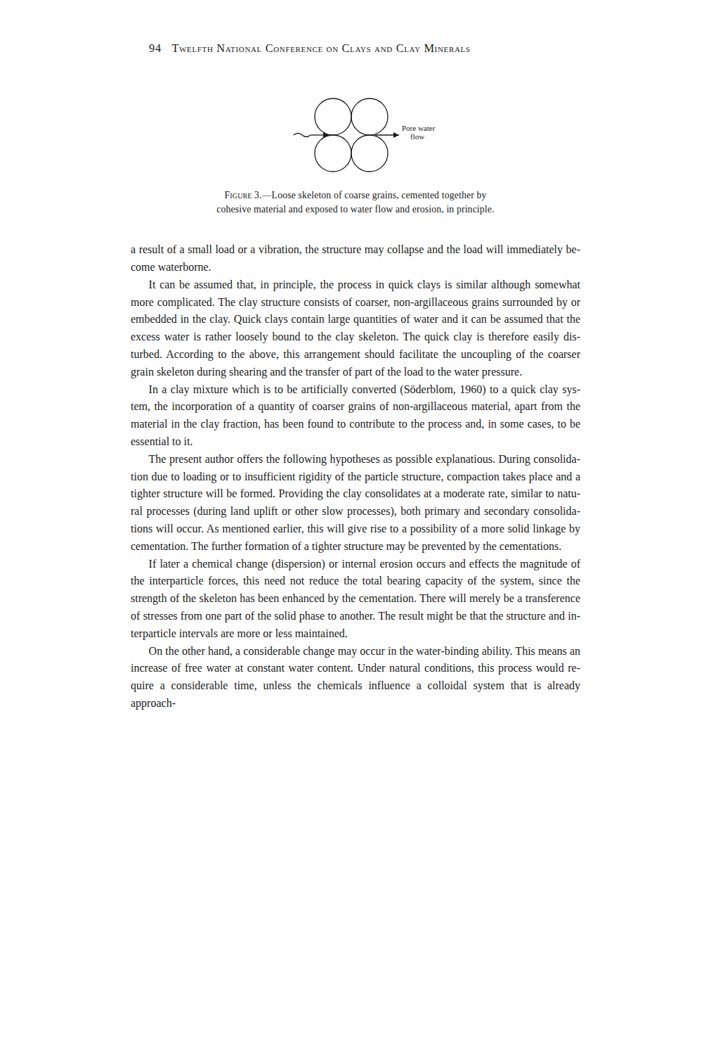94 Twelfth National Conference on Clays and Clay Minerals
Pore water flow
Figure 3.—Loose skeleton of coarse grains, cemented together by cohesive material and exposed to water flow and erosion, in principle.
a result of a small load or a vibration, the structure may collapse and the load will immediately become waterborne.
It can be assumed that, in principle, the process in quick clays is similar although somewhat more complicated. The clay structure consists of coarser, non-argillaceous grains surrounded by or embedded in the clay. Quick clays contain large quantities of water and it can be assumed that the excess water is rather loosely bound to the clay skeleton. The quick clay is therefore easily disturbed. According to the above, this arrangement should facilitate the uncoupling of the coarser grain skeleton during shearing and the transfer of part of the load to the water pressure.
In a clay mixture which is to be artificially converted (Söderblom, 1960) to a quick clay system, the incorporation of a quantity of coarser grains of non-argillaceous material, apart from the material in the clay fraction, has been found to contribute to the process and, in some cases, to be essential to it.
The present author offers the following hypotheses as possible explanatious. During consolidation due to loading or to insufficient rigidity of the particle structure, compaction takes place and a tighter structure will be formed. Providing the clay consolidates at a moderate rate, similar to natural processes (during land uplift or other slow processes), both primary and secondary consolidations will occur. As mentioned earlier, this will give rise to a possibility of a more solid linkage by cementation. The further formation of a tighter structure may be prevented by the cementations.
If later a chemical change (dispersion) or internal erosion occurs and effects the magnitude of the interparticle forces, this need not reduce the total bearing capacity of the system, since the strength of the skeleton has been enhanced by the cementation. There will merely be a transference of stresses from one part of the solid phase to another. The result might be that the structure and interparticle intervals are more or less maintained.
On the other hand, a considerable change may occur in the water-binding ability. This means an increase of free water at constant water content. Under natural conditions, this process would require a considerable time, unless the chemicals influence a colloidal system that is already approach-